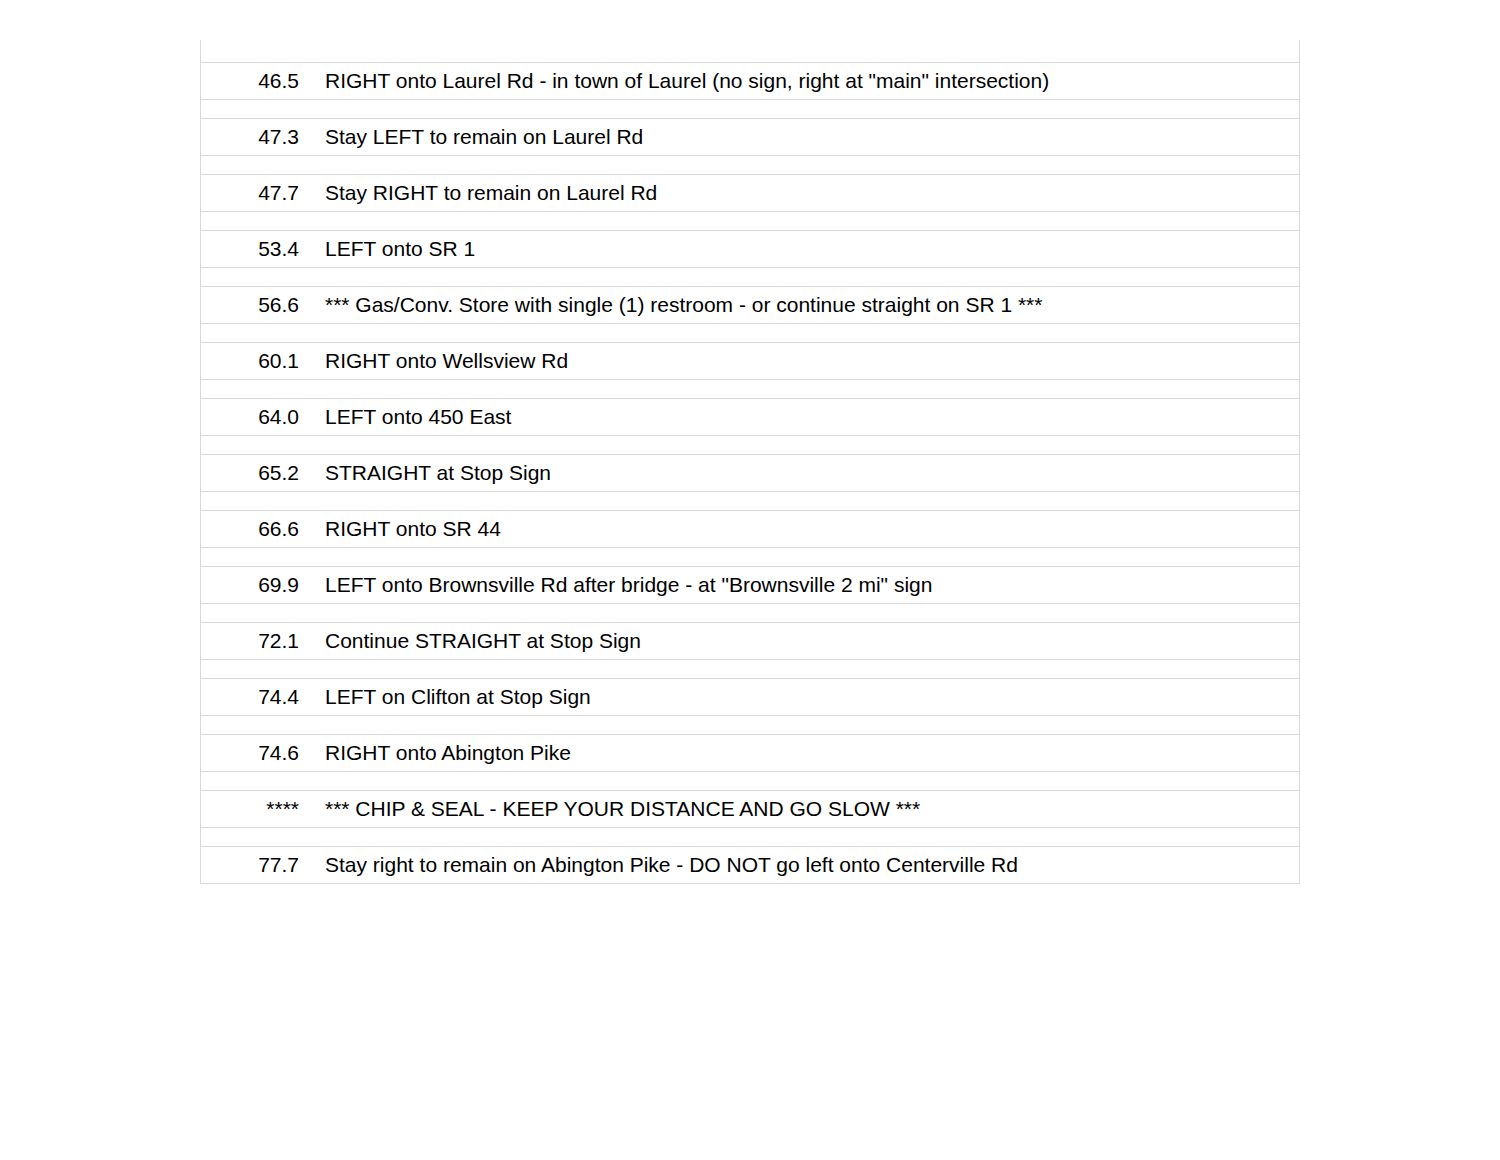| 46.5 | RIGHT onto Laurel Rd - in town of Laurel (no sign, right at "main" intersection) |
| 47.3 | Stay LEFT to remain on Laurel Rd |
| 47.7 | Stay RIGHT to remain on Laurel Rd |
| 53.4 | LEFT onto SR 1 |
| 56.6 | *** Gas/Conv. Store with single (1) restroom - or continue straight on SR 1 *** |
| 60.1 | RIGHT onto Wellsview Rd |
| 64.0 | LEFT onto 450 East |
| 65.2 | STRAIGHT at Stop Sign |
| 66.6 | RIGHT onto SR 44 |
| 69.9 | LEFT onto Brownsville Rd after bridge - at "Brownsville 2 mi" sign |
| 72.1 | Continue STRAIGHT at Stop Sign |
| 74.4 | LEFT on Clifton at Stop Sign |
| 74.6 | RIGHT onto Abington Pike |
| **** | *** CHIP & SEAL - KEEP YOUR DISTANCE AND GO SLOW *** |
| 77.7 | Stay right to remain on Abington Pike - DO NOT go left onto Centerville Rd |